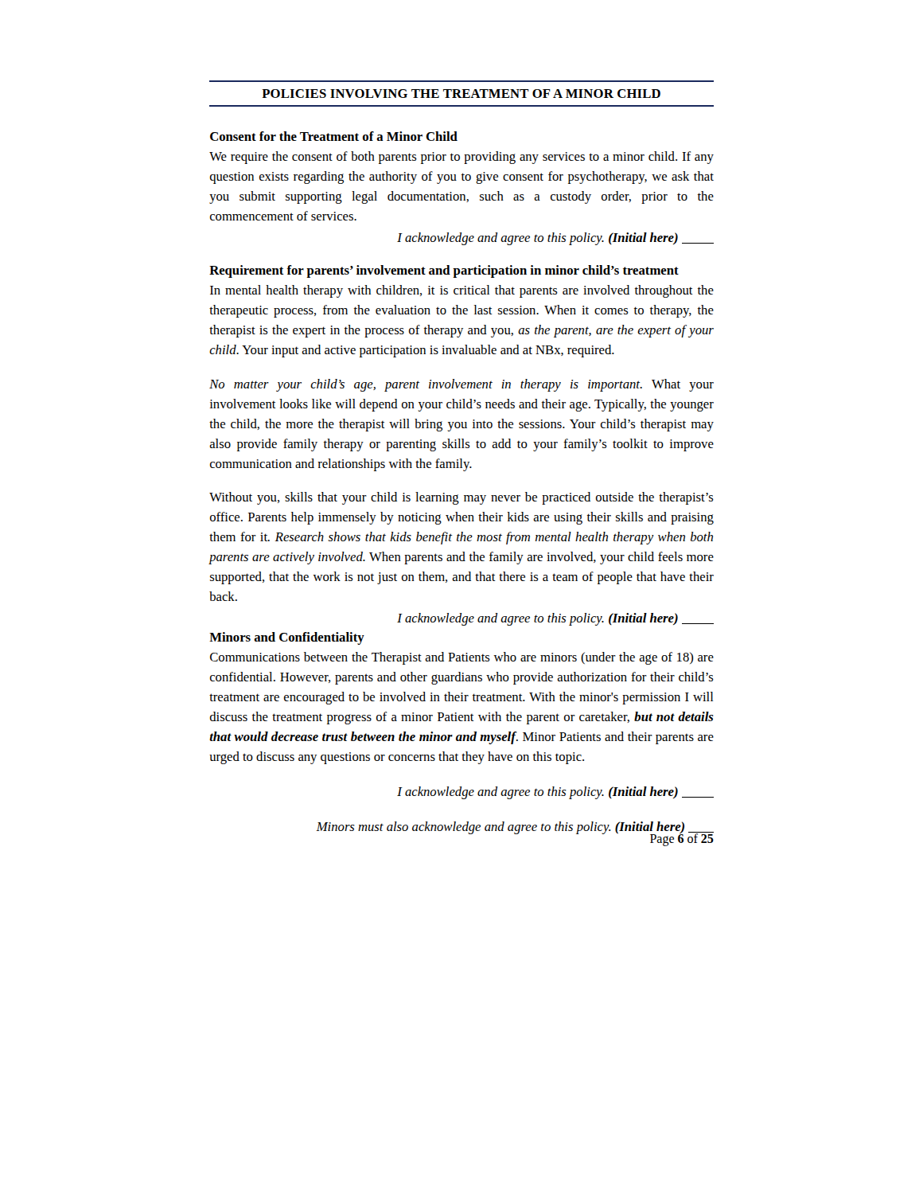Policies Involving the Treatment of a Minor Child
Consent for the Treatment of a Minor Child
We require the consent of both parents prior to providing any services to a minor child. If any question exists regarding the authority of you to give consent for psychotherapy, we ask that you submit supporting legal documentation, such as a custody order, prior to the commencement of services.
I acknowledge and agree to this policy. (Initial here)
Requirement for parents’ involvement and participation in minor child’s treatment
In mental health therapy with children, it is critical that parents are involved throughout the therapeutic process, from the evaluation to the last session. When it comes to therapy, the therapist is the expert in the process of therapy and you, as the parent, are the expert of your child. Your input and active participation is invaluable and at NBx, required.
No matter your child’s age, parent involvement in therapy is important. What your involvement looks like will depend on your child’s needs and their age. Typically, the younger the child, the more the therapist will bring you into the sessions. Your child’s therapist may also provide family therapy or parenting skills to add to your family’s toolkit to improve communication and relationships with the family.
Without you, skills that your child is learning may never be practiced outside the therapist’s office. Parents help immensely by noticing when their kids are using their skills and praising them for it. Research shows that kids benefit the most from mental health therapy when both parents are actively involved. When parents and the family are involved, your child feels more supported, that the work is not just on them, and that there is a team of people that have their back.
I acknowledge and agree to this policy. (Initial here)
Minors and Confidentiality
Communications between the Therapist and Patients who are minors (under the age of 18) are confidential. However, parents and other guardians who provide authorization for their child’s treatment are encouraged to be involved in their treatment. With the minor's permission I will discuss the treatment progress of a minor Patient with the parent or caretaker, but not details that would decrease trust between the minor and myself. Minor Patients and their parents are urged to discuss any questions or concerns that they have on this topic.
I acknowledge and agree to this policy. (Initial here)
Minors must also acknowledge and agree to this policy. (Initial here)
Page 6 of 25